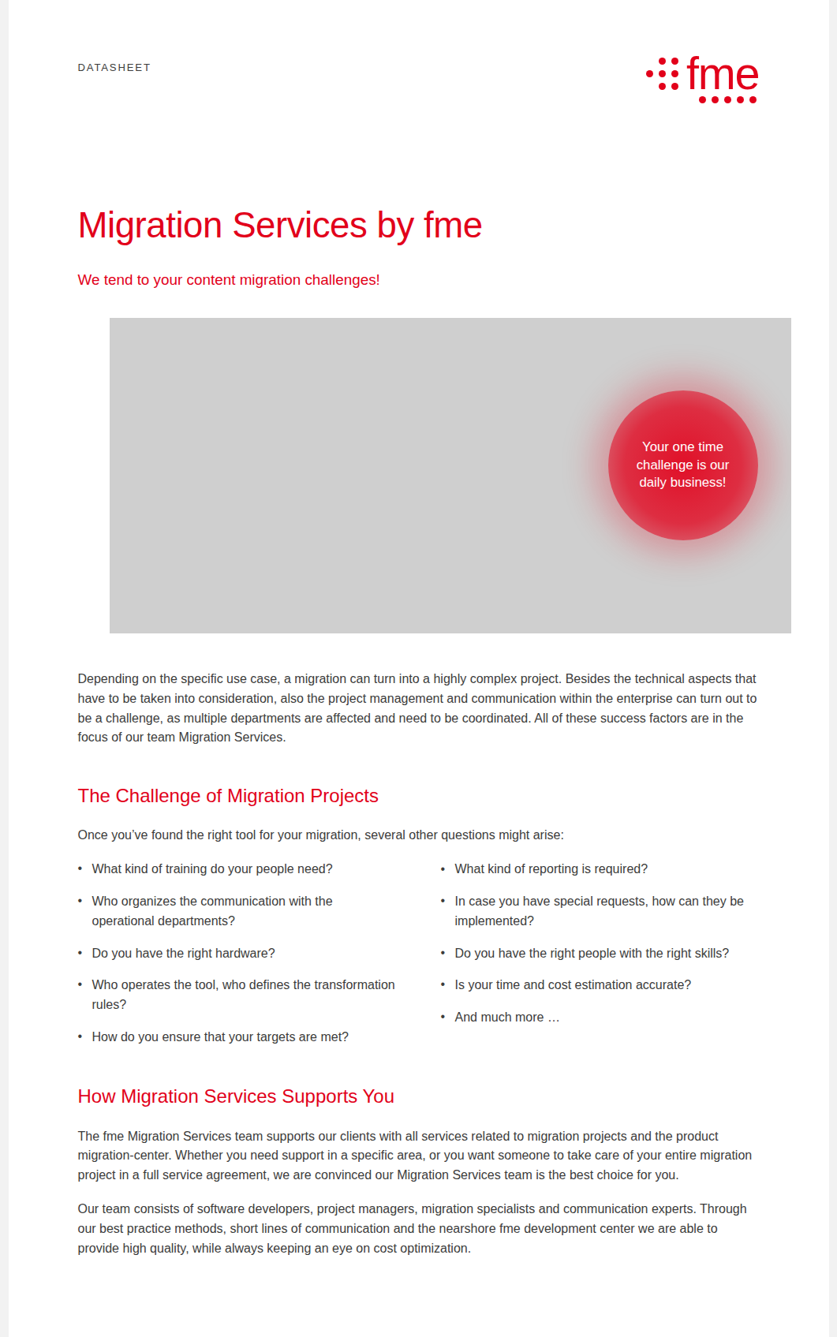Datasheet
fme
Migration Services by fme
We tend to your content migration challenges!
Your one time challenge is our daily business!
Depending on the specific use case, a migration can turn into a highly complex project. Besides the technical aspects that have to be taken into consideration, also the project management and communication within the enterprise can turn out to be a challenge, as multiple departments are affected and need to be coordinated. All of these success factors are in the focus of our team Migration Services.
The Challenge of Migration Projects
Once you’ve found the right tool for your migration, several other questions might arise:
What kind of training do your people need?
Who organizes the communication with the operational departments?
Do you have the right hardware?
Who operates the tool, who defines the transformation rules?
How do you ensure that your targets are met?
What kind of reporting is required?
In case you have special requests, how can they be implemented?
Do you have the right people with the right skills?
Is your time and cost estimation accurate?
And much more …
How Migration Services Supports You
The fme Migration Services team supports our clients with all services related to migration projects and the product migration-center. Whether you need support in a specific area, or you want someone to take care of your entire migration project in a full service agreement, we are convinced our Migration Services team is the best choice for you.
Our team consists of software developers, project managers, migration specialists and communication experts. Through our best practice methods, short lines of communication and the nearshore fme development center we are able to provide high quality, while always keeping an eye on cost optimization.